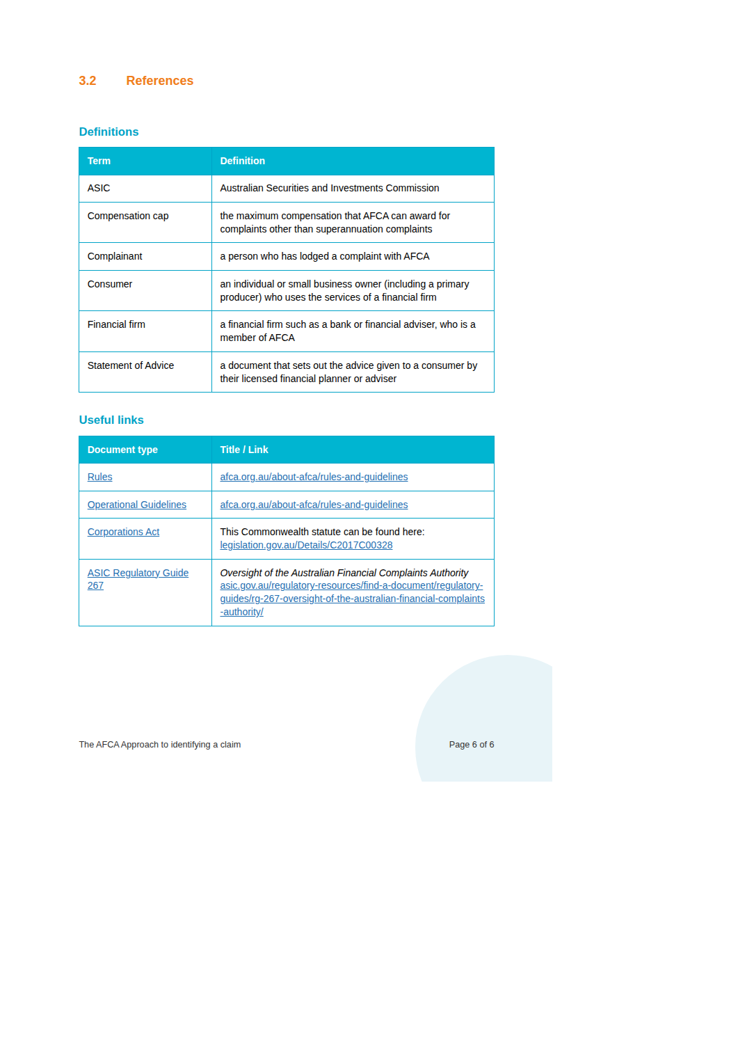3.2 References
Definitions
| Term | Definition |
| --- | --- |
| ASIC | Australian Securities and Investments Commission |
| Compensation cap | the maximum compensation that AFCA can award for complaints other than superannuation complaints |
| Complainant | a person who has lodged a complaint with AFCA |
| Consumer | an individual or small business owner (including a primary producer) who uses the services of a financial firm |
| Financial firm | a financial firm such as a bank or financial adviser, who is a member of AFCA |
| Statement of Advice | a document that sets out the advice given to a consumer by their licensed financial planner or adviser |
Useful links
| Document type | Title / Link |
| --- | --- |
| Rules | afca.org.au/about-afca/rules-and-guidelines |
| Operational Guidelines | afca.org.au/about-afca/rules-and-guidelines |
| Corporations Act | This Commonwealth statute can be found here: legislation.gov.au/Details/C2017C00328 |
| ASIC Regulatory Guide 267 | Oversight of the Australian Financial Complaints Authority asic.gov.au/regulatory-resources/find-a-document/regulatory-guides/rg-267-oversight-of-the-australian-financial-complaints-authority/ |
The AFCA Approach to identifying a claim Page 6 of 6